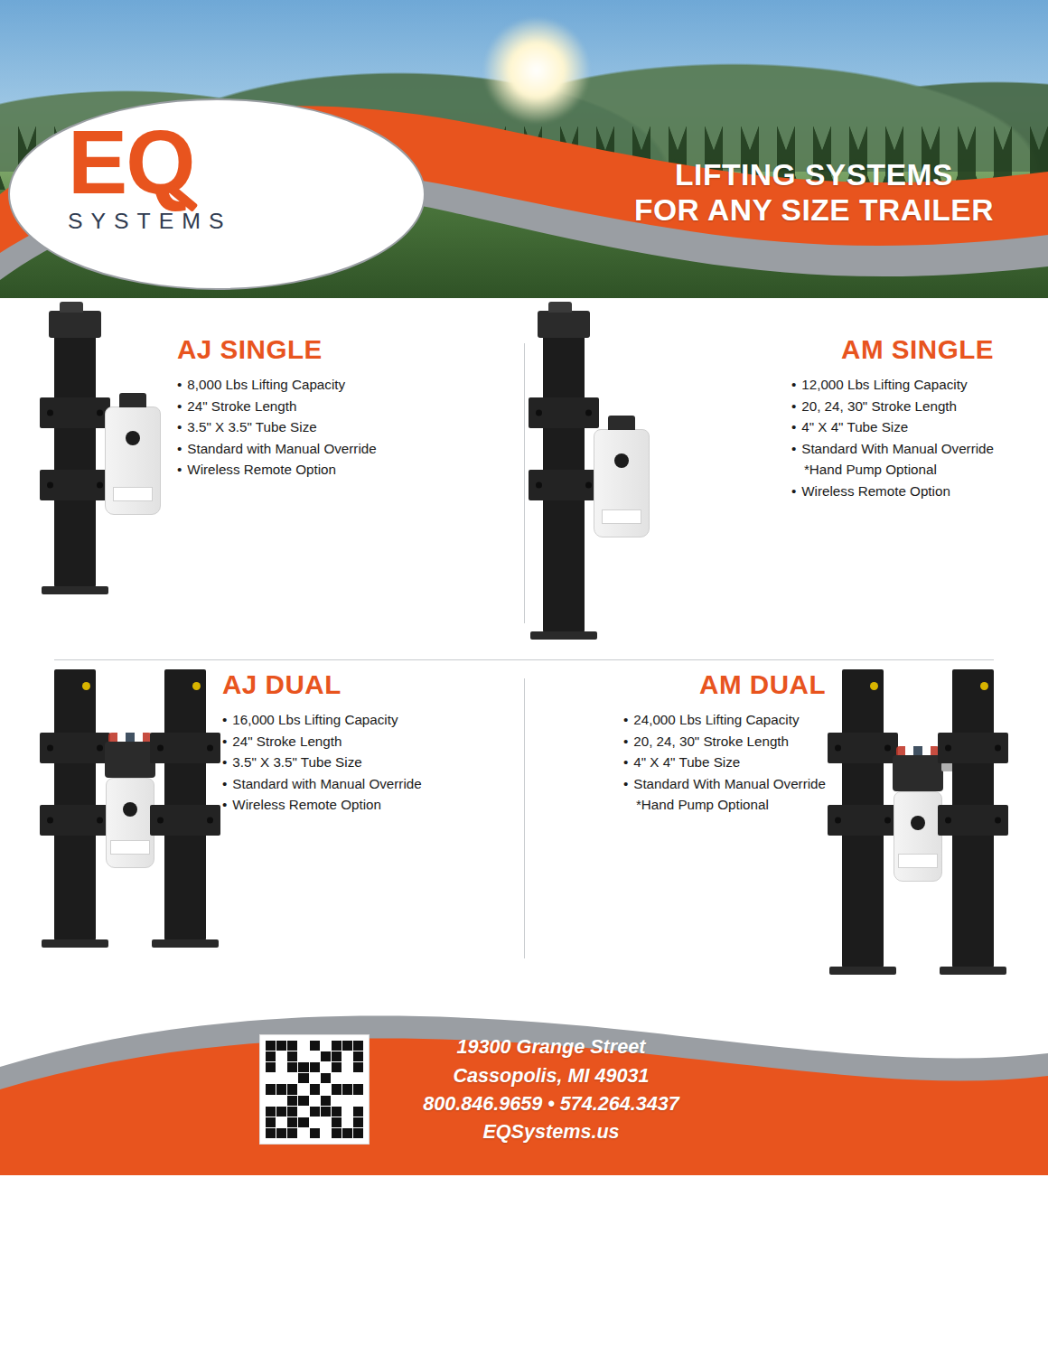LIFTING SYSTEMS
FOR ANY SIZE TRAILER
EQ
SYSTEMS
AJ SINGLE
8,000 Lbs Lifting Capacity
24" Stroke Length
3.5" X 3.5" Tube Size
Standard with Manual Override
Wireless Remote Option
AM SINGLE
12,000 Lbs Lifting Capacity
20, 24, 30" Stroke Length
4" X 4" Tube Size
Standard With Manual Override
*Hand Pump Optional
Wireless Remote Option
AJ DUAL
16,000 Lbs Lifting Capacity
24" Stroke Length
3.5" X 3.5" Tube Size
Standard with Manual Override
Wireless Remote Option
AM DUAL
24,000 Lbs Lifting Capacity
20, 24, 30" Stroke Length
4" X 4" Tube Size
Standard With Manual Override
*Hand Pump Optional
19300 Grange Street
Cassopolis, MI 49031
800.846.9659 • 574.264.3437
EQSystems.us